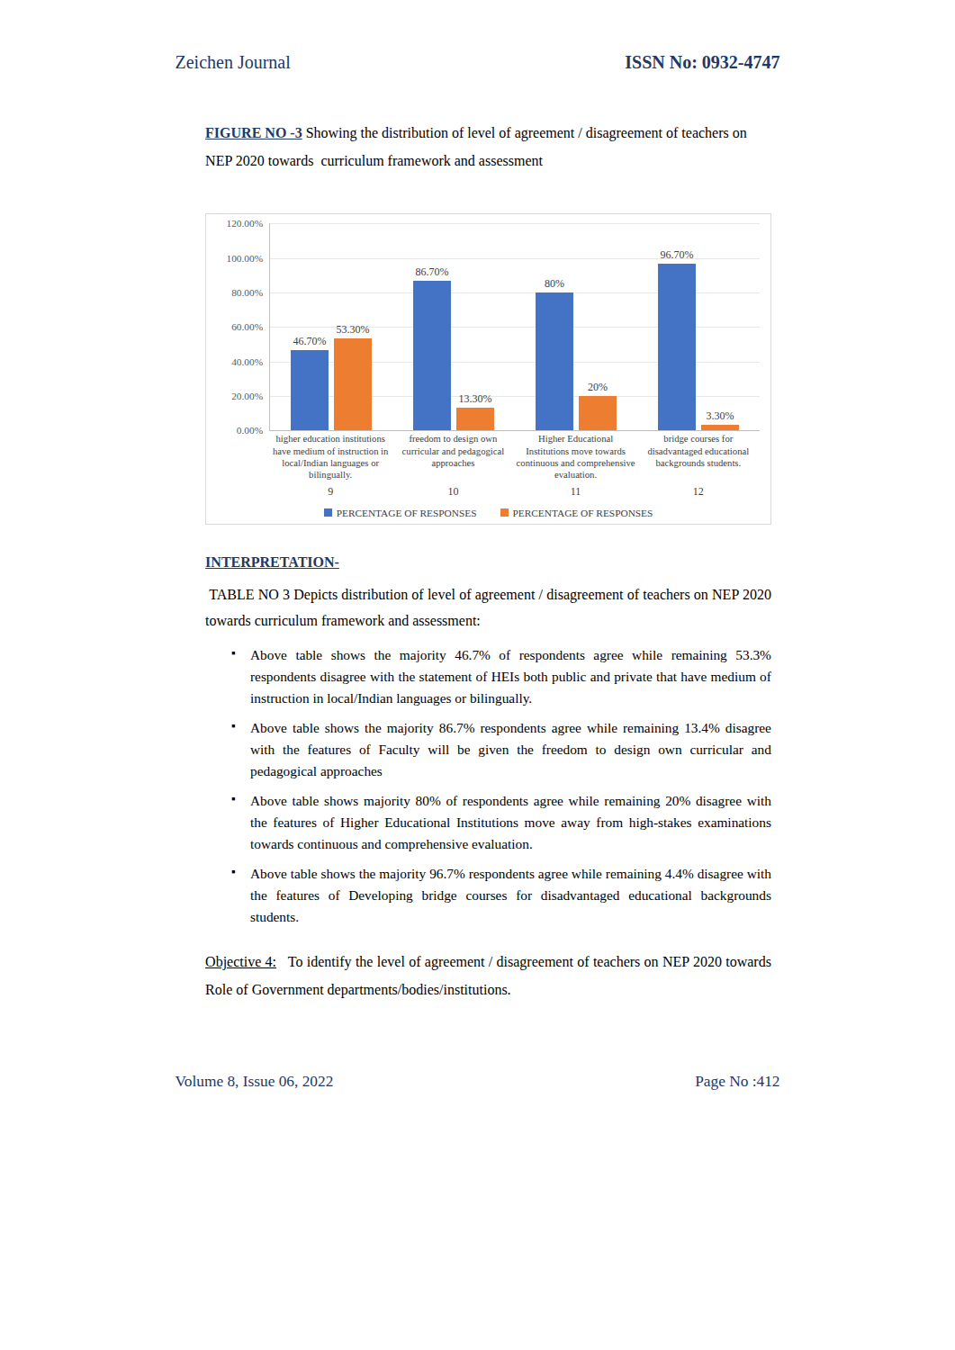Zeichen Journal
ISSN No: 0932-4747
FIGURE NO -3 Showing the distribution of level of agreement / disagreement of teachers on NEP 2020 towards curriculum framework and assessment
120.00% 100.00% 80.00% 60.00% 40.00% 20.00% 0.00%
46.70%
53.30%
86.70%
13.30%
80%
20%
96.70%
3.30%
higher education institutions have medium of instruction in local/Indian languages or bilingually.
freedom to design own curricular and pedagogical approaches
Higher Educational Institutions move towards continuous and comprehensive evaluation.
bridge courses for disadvantaged educational backgrounds students.
9
10
11
12
PERCENTAGE OF RESPONSES
PERCENTAGE OF RESPONSES
INTERPRETATION-
TABLE NO 3 Depicts distribution of level of agreement / disagreement of teachers on NEP 2020 towards curriculum framework and assessment:
Above table shows the majority 46.7% of respondents agree while remaining 53.3% respondents disagree with the statement of HEIs both public and private that have medium of instruction in local/Indian languages or bilingually.
Above table shows the majority 86.7% respondents agree while remaining 13.4% disagree with the features of Faculty will be given the freedom to design own curricular and pedagogical approaches
Above table shows majority 80% of respondents agree while remaining 20% disagree with the features of Higher Educational Institutions move away from high-stakes examinations towards continuous and comprehensive evaluation.
Above table shows the majority 96.7% respondents agree while remaining 4.4% disagree with the features of Developing bridge courses for disadvantaged educational backgrounds students.
Objective 4: To identify the level of agreement / disagreement of teachers on NEP 2020 towards Role of Government departments/bodies/institutions.
Volume 8, Issue 06, 2022
Page No :412